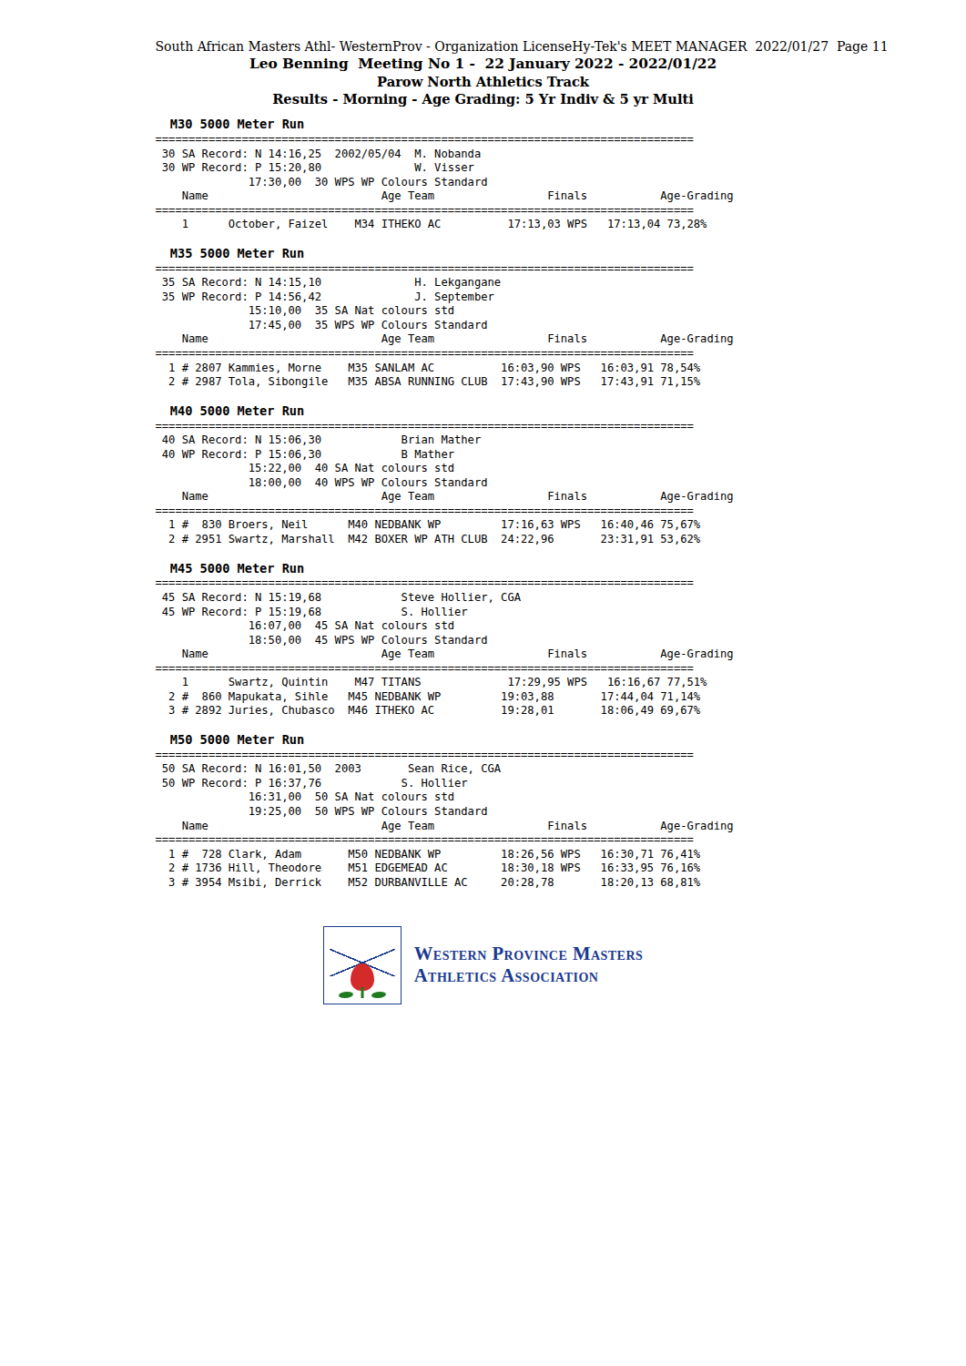South African Masters Athl- WesternProv - Organization License
Hy-Tek's MEET MANAGER 2022/01/27 Page 11
Leo Benning Meeting No 1 - 22 January 2022 - 2022/01/22
Parow North Athletics Track
Results - Morning - Age Grading: 5 Yr Indiv & 5 yr Multi
  M30 5000 Meter Run
=================================================================================
 30 SA Record: N 14:16,25  2002/05/04  M. Nobanda
 30 WP Record: P 15:20,80              W. Visser
              17:30,00  30 WPS WP Colours Standard
    Name                          Age Team                 Finals           Age-Grading
=================================================================================
    1      October, Faizel    M34 ITHEKO AC          17:13,03 WPS   17:13,04 73,28%

  M35 5000 Meter Run
=================================================================================
 35 SA Record: N 14:15,10              H. Lekgangane
 35 WP Record: P 14:56,42              J. September
              15:10,00  35 SA Nat colours std
              17:45,00  35 WPS WP Colours Standard
    Name                          Age Team                 Finals           Age-Grading
=================================================================================
  1 # 2807 Kammies, Morne    M35 SANLAM AC          16:03,90 WPS   16:03,91 78,54%
  2 # 2987 Tola, Sibongile   M35 ABSA RUNNING CLUB  17:43,90 WPS   17:43,91 71,15%

  M40 5000 Meter Run
=================================================================================
 40 SA Record: N 15:06,30            Brian Mather
 40 WP Record: P 15:06,30            B Mather
              15:22,00  40 SA Nat colours std
              18:00,00  40 WPS WP Colours Standard
    Name                          Age Team                 Finals           Age-Grading
=================================================================================
  1 #  830 Broers, Neil      M40 NEDBANK WP         17:16,63 WPS   16:40,46 75,67%
  2 # 2951 Swartz, Marshall  M42 BOXER WP ATH CLUB  24:22,96       23:31,91 53,62%

  M45 5000 Meter Run
=================================================================================
 45 SA Record: N 15:19,68            Steve Hollier, CGA
 45 WP Record: P 15:19,68            S. Hollier
              16:07,00  45 SA Nat colours std
              18:50,00  45 WPS WP Colours Standard
    Name                          Age Team                 Finals           Age-Grading
=================================================================================
    1      Swartz, Quintin    M47 TITANS             17:29,95 WPS   16:16,67 77,51%
  2 #  860 Mapukata, Sihle   M45 NEDBANK WP         19:03,88       17:44,04 71,14%
  3 # 2892 Juries, Chubasco  M46 ITHEKO AC          19:28,01       18:06,49 69,67%

  M50 5000 Meter Run
=================================================================================
 50 SA Record: N 16:01,50  2003       Sean Rice, CGA
 50 WP Record: P 16:37,76            S. Hollier
              16:31,00  50 SA Nat colours std
              19:25,00  50 WPS WP Colours Standard
    Name                          Age Team                 Finals           Age-Grading
=================================================================================
  1 #  728 Clark, Adam       M50 NEDBANK WP         18:26,56 WPS   16:30,71 76,41%
  2 # 1736 Hill, Theodore    M51 EDGEMEAD AC        18:30,18 WPS   16:33,95 76,16%
  3 # 3954 Msibi, Derrick    M52 DURBANVILLE AC     20:28,78       18:20,13 68,81%
Western Province Masters
Athletics Association